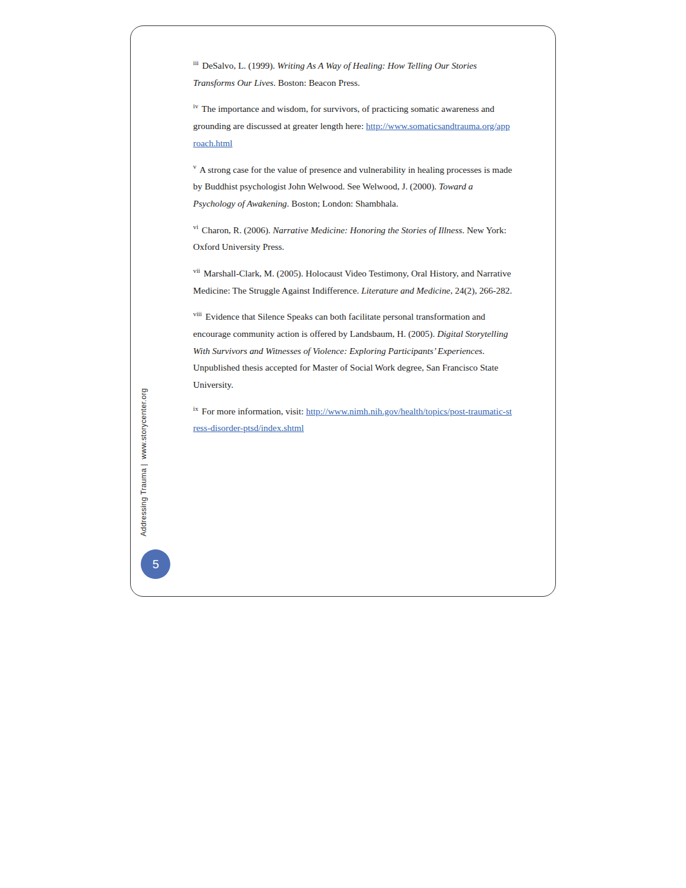iii DeSalvo, L. (1999). Writing As A Way of Healing: How Telling Our Stories Transforms Our Lives. Boston: Beacon Press.
iv The importance and wisdom, for survivors, of practicing somatic awareness and grounding are discussed at greater length here: http://www.somaticsandtrauma.org/approach.html
v A strong case for the value of presence and vulnerability in healing processes is made by Buddhist psychologist John Welwood. See Welwood, J. (2000). Toward a Psychology of Awakening. Boston; London: Shambhala.
vi Charon, R. (2006). Narrative Medicine: Honoring the Stories of Illness. New York: Oxford University Press.
vii Marshall-Clark, M. (2005). Holocaust Video Testimony, Oral History, and Narrative Medicine: The Struggle Against Indifference. Literature and Medicine, 24(2), 266-282.
viii Evidence that Silence Speaks can both facilitate personal transformation and encourage community action is offered by Landsbaum, H. (2005). Digital Storytelling With Survivors and Witnesses of Violence: Exploring Participants’ Experiences. Unpublished thesis accepted for Master of Social Work degree, San Francisco State University.
ix For more information, visit: http://www.nimh.nih.gov/health/topics/post-traumatic-stress-disorder-ptsd/index.shtml
Addressing Trauma | www.storycenter.org
5